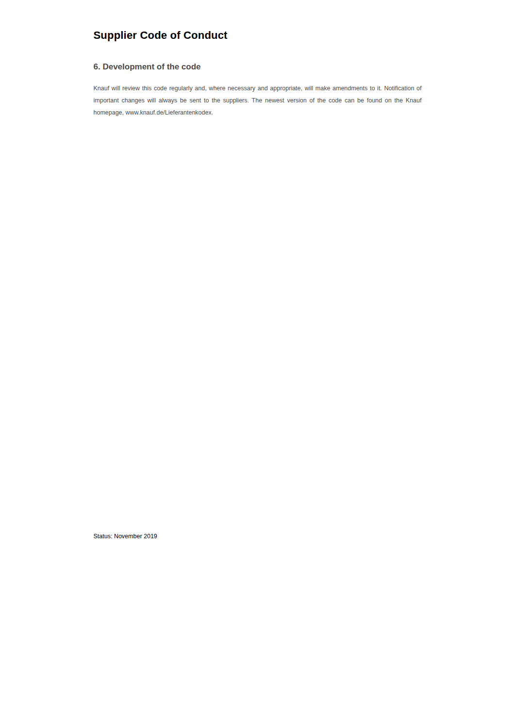Supplier Code of Conduct
6. Development of the code
Knauf will review this code regularly and, where necessary and appropriate, will make amendments to it. Notification of important changes will always be sent to the suppliers. The newest version of the code can be found on the Knauf homepage, www.knauf.de/Lieferantenkodex.
Status: November 2019